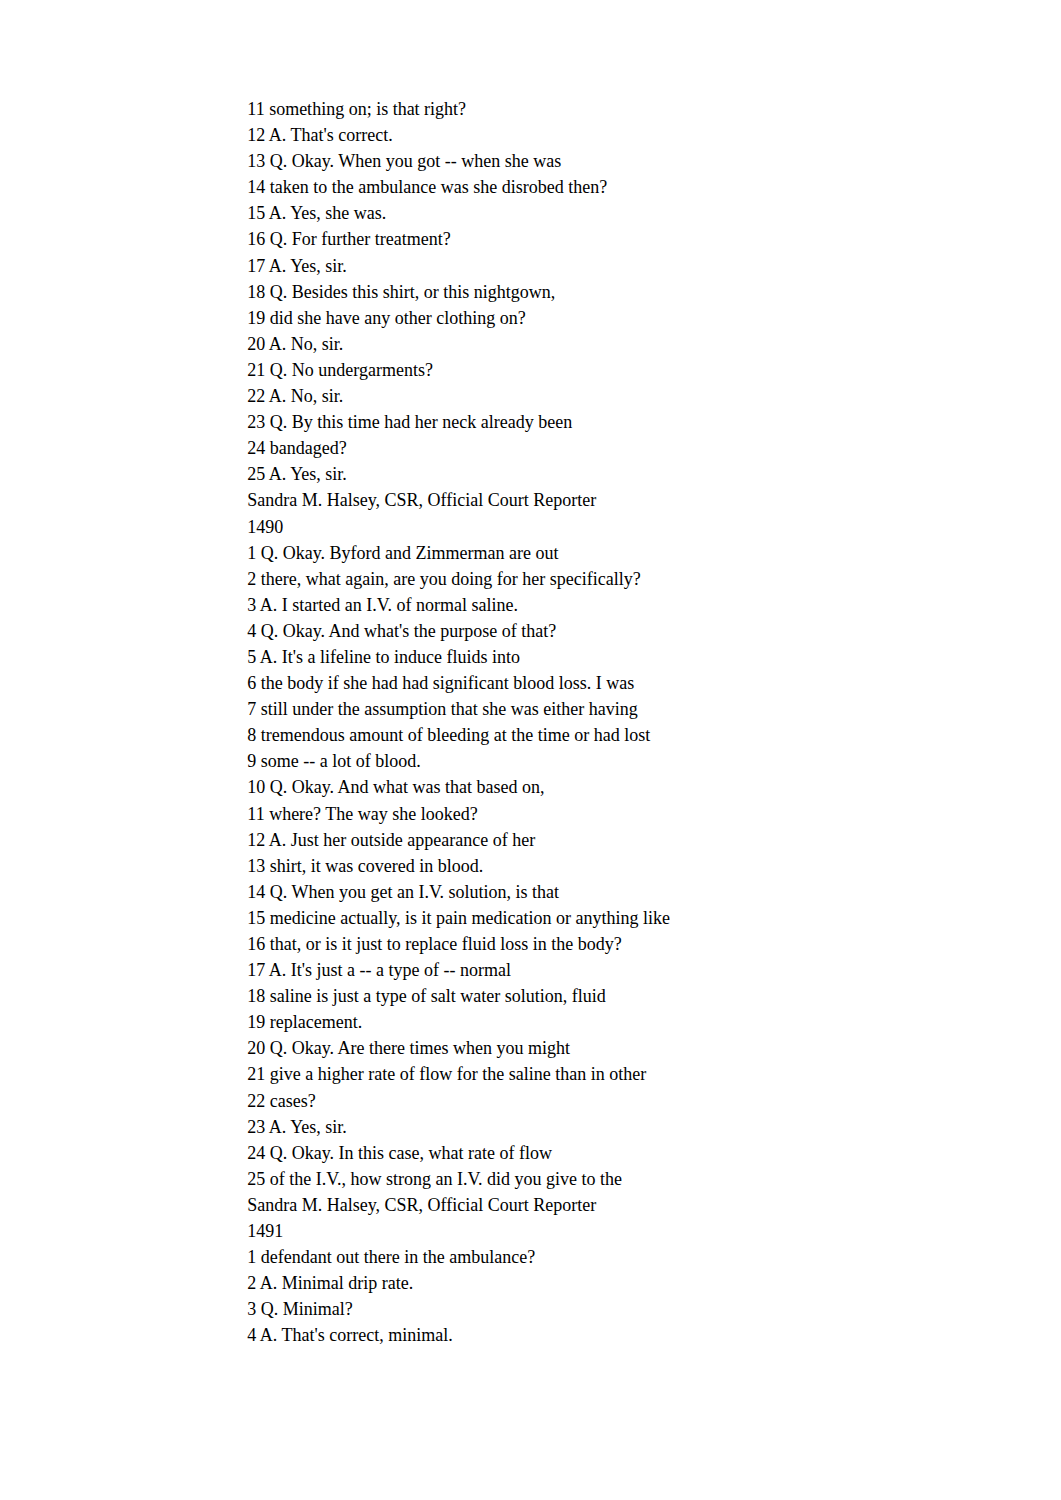11 something on; is that right?
12 A. That's correct.
13 Q. Okay. When you got -- when she was
14 taken to the ambulance was she disrobed then?
15 A. Yes, she was.
16 Q. For further treatment?
17 A. Yes, sir.
18 Q. Besides this shirt, or this nightgown,
19 did she have any other clothing on?
20 A. No, sir.
21 Q. No undergarments?
22 A. No, sir.
23 Q. By this time had her neck already been
24 bandaged?
25 A. Yes, sir.
Sandra M. Halsey, CSR, Official Court Reporter
1490
1 Q. Okay. Byford and Zimmerman are out
2 there, what again, are you doing for her specifically?
3 A. I started an I.V. of normal saline.
4 Q. Okay. And what's the purpose of that?
5 A. It's a lifeline to induce fluids into
6 the body if she had had significant blood loss. I was
7 still under the assumption that she was either having
8 tremendous amount of bleeding at the time or had lost
9 some -- a lot of blood.
10 Q. Okay. And what was that based on,
11 where? The way she looked?
12 A. Just her outside appearance of her
13 shirt, it was covered in blood.
14 Q. When you get an I.V. solution, is that
15 medicine actually, is it pain medication or anything like
16 that, or is it just to replace fluid loss in the body?
17 A. It's just a -- a type of -- normal
18 saline is just a type of salt water solution, fluid
19 replacement.
20 Q. Okay. Are there times when you might
21 give a higher rate of flow for the saline than in other
22 cases?
23 A. Yes, sir.
24 Q. Okay. In this case, what rate of flow
25 of the I.V., how strong an I.V. did you give to the
Sandra M. Halsey, CSR, Official Court Reporter
1491
1 defendant out there in the ambulance?
2 A. Minimal drip rate.
3 Q. Minimal?
4 A. That's correct, minimal.